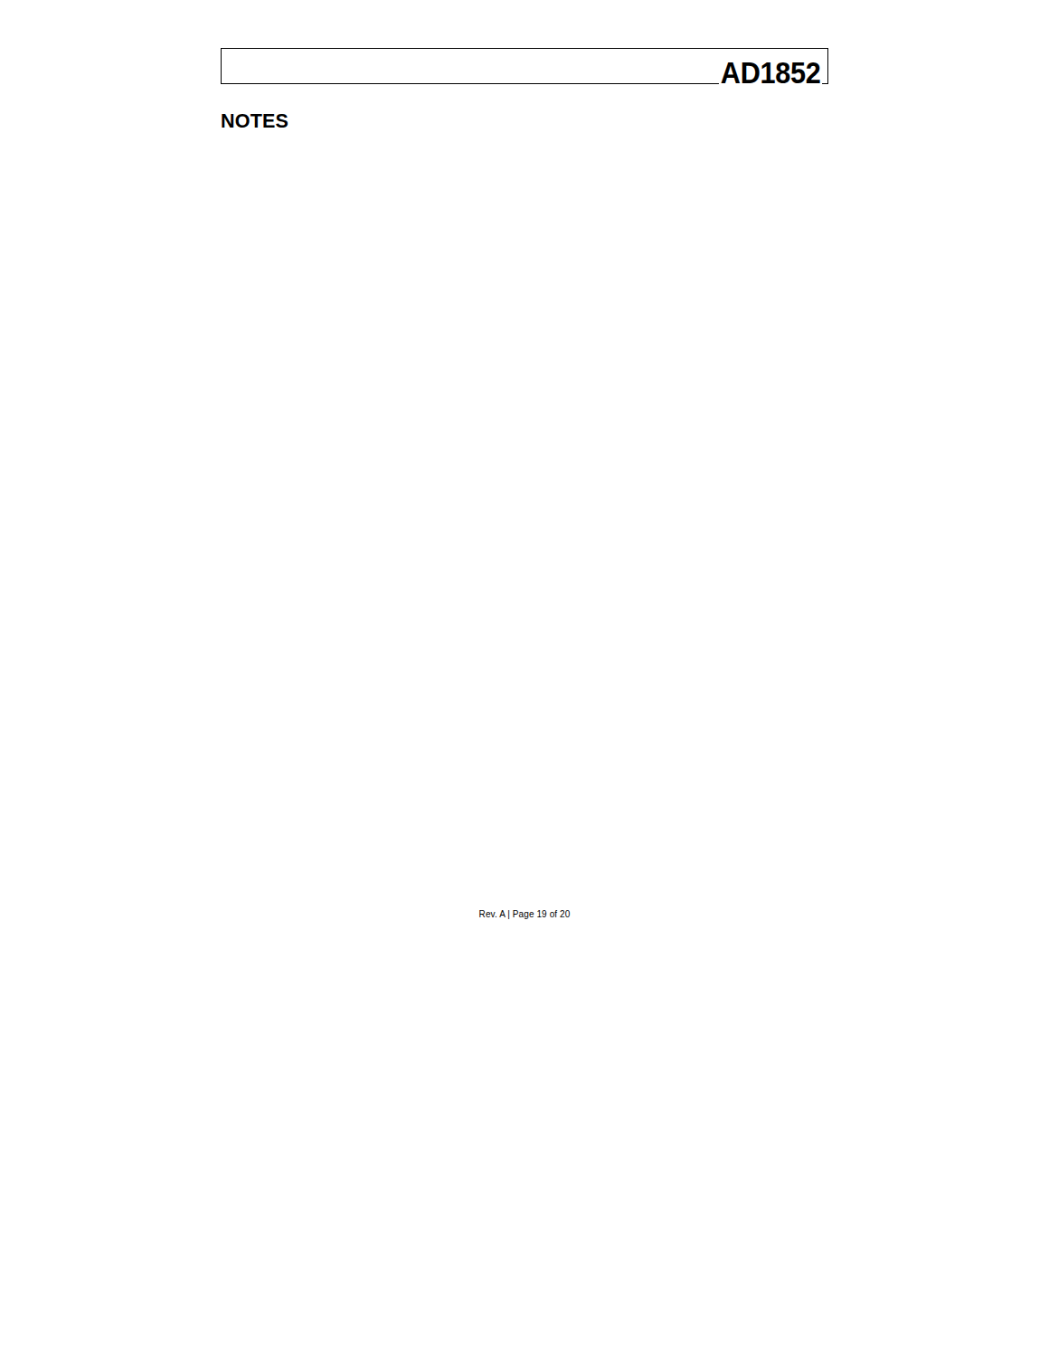AD1852
NOTES
Rev. A | Page 19 of 20